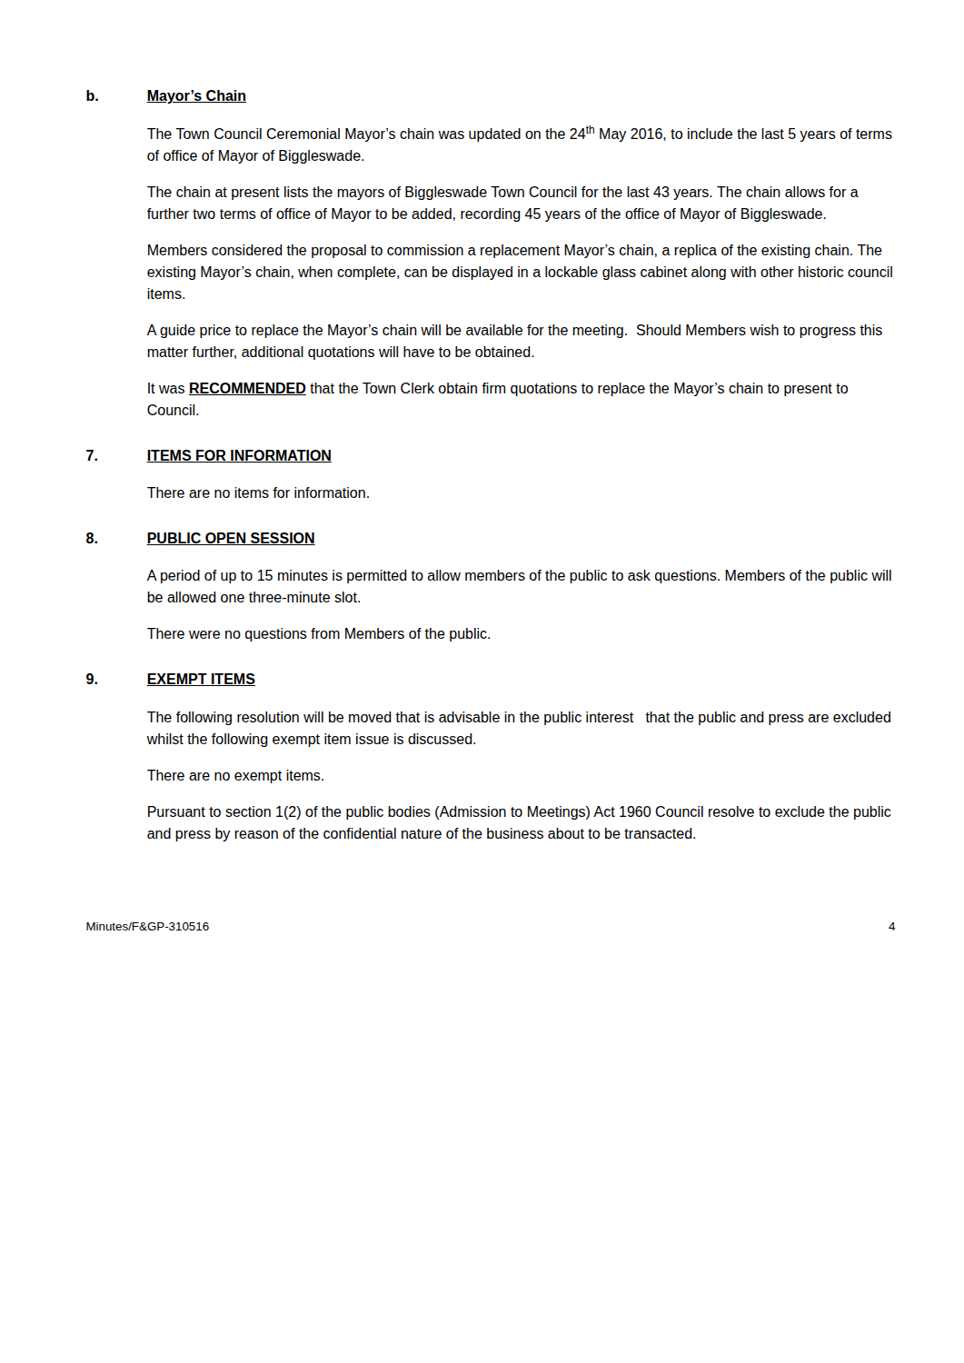b.
Mayor’s Chain
The Town Council Ceremonial Mayor’s chain was updated on the 24th May 2016, to include the last 5 years of terms of office of Mayor of Biggleswade.
The chain at present lists the mayors of Biggleswade Town Council for the last 43 years. The chain allows for a further two terms of office of Mayor to be added, recording 45 years of the office of Mayor of Biggleswade.
Members considered the proposal to commission a replacement Mayor’s chain, a replica of the existing chain. The existing Mayor’s chain, when complete, can be displayed in a lockable glass cabinet along with other historic council items.
A guide price to replace the Mayor’s chain will be available for the meeting. Should Members wish to progress this matter further, additional quotations will have to be obtained.
It was RECOMMENDED that the Town Clerk obtain firm quotations to replace the Mayor’s chain to present to Council.
7.
ITEMS FOR INFORMATION
There are no items for information.
8.
PUBLIC OPEN SESSION
A period of up to 15 minutes is permitted to allow members of the public to ask questions. Members of the public will be allowed one three-minute slot.
There were no questions from Members of the public.
9.
EXEMPT ITEMS
The following resolution will be moved that is advisable in the public interest that the public and press are excluded whilst the following exempt item issue is discussed.
There are no exempt items.
Pursuant to section 1(2) of the public bodies (Admission to Meetings) Act 1960 Council resolve to exclude the public and press by reason of the confidential nature of the business about to be transacted.
Minutes/F&GP-310516 4